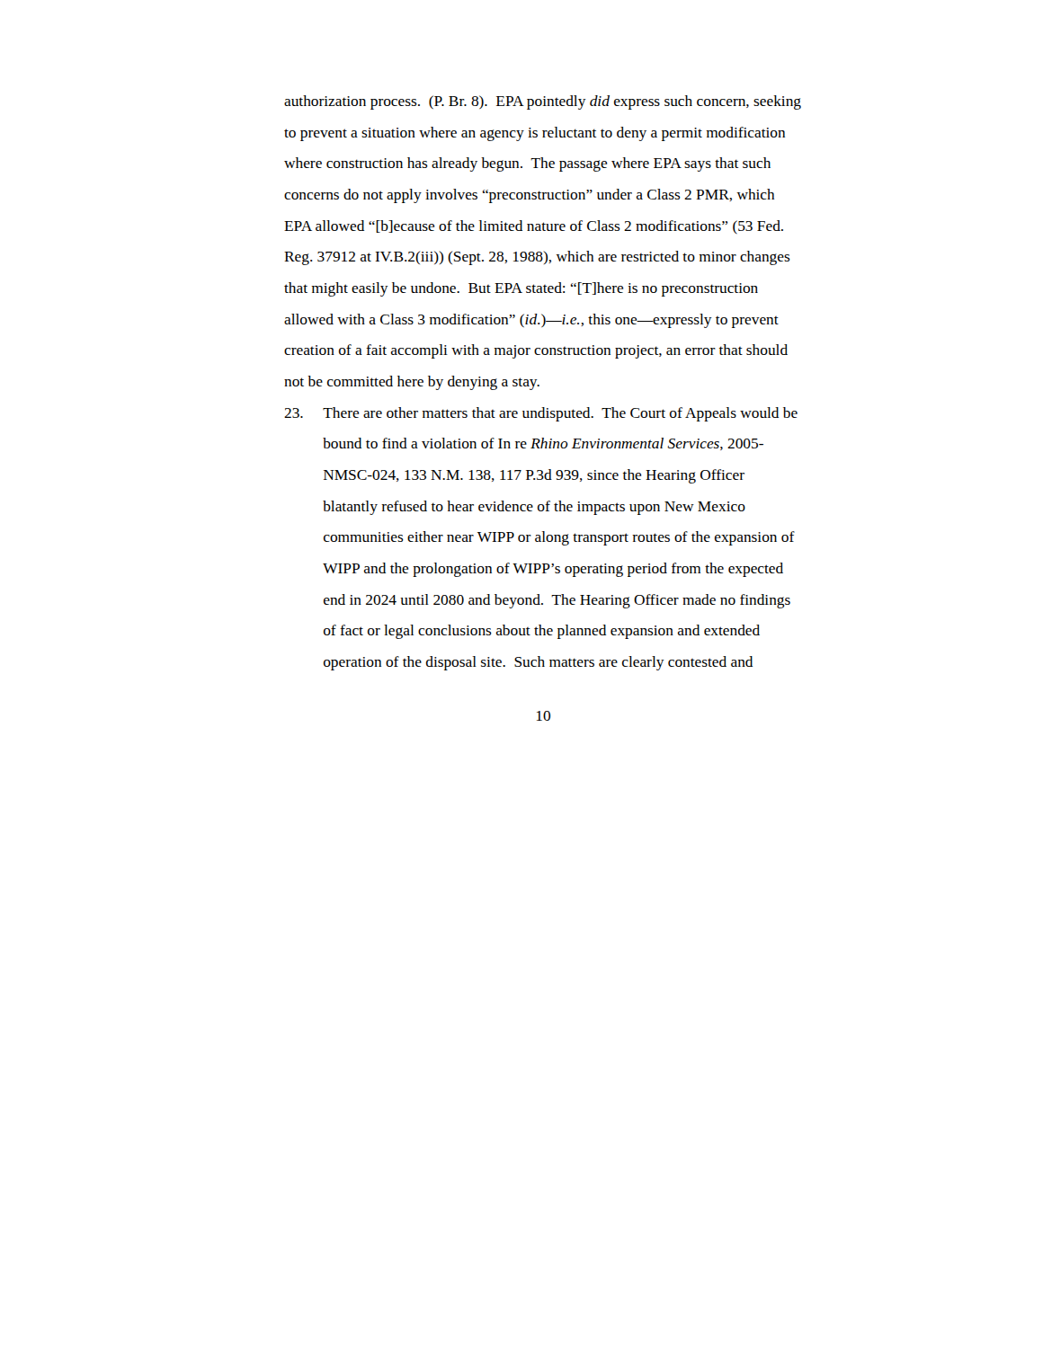authorization process. (P. Br. 8). EPA pointedly did express such concern, seeking to prevent a situation where an agency is reluctant to deny a permit modification where construction has already begun. The passage where EPA says that such concerns do not apply involves “preconstruction” under a Class 2 PMR, which EPA allowed “[b]ecause of the limited nature of Class 2 modifications” (53 Fed. Reg. 37912 at IV.B.2(iii)) (Sept. 28, 1988), which are restricted to minor changes that might easily be undone. But EPA stated: “[T]here is no preconstruction allowed with a Class 3 modification” (id.)—i.e., this one—expressly to prevent creation of a fait accompli with a major construction project, an error that should not be committed here by denying a stay.
23. There are other matters that are undisputed. The Court of Appeals would be bound to find a violation of In re Rhino Environmental Services, 2005-NMSC-024, 133 N.M. 138, 117 P.3d 939, since the Hearing Officer blatantly refused to hear evidence of the impacts upon New Mexico communities either near WIPP or along transport routes of the expansion of WIPP and the prolongation of WIPP’s operating period from the expected end in 2024 until 2080 and beyond. The Hearing Officer made no findings of fact or legal conclusions about the planned expansion and extended operation of the disposal site. Such matters are clearly contested and
10